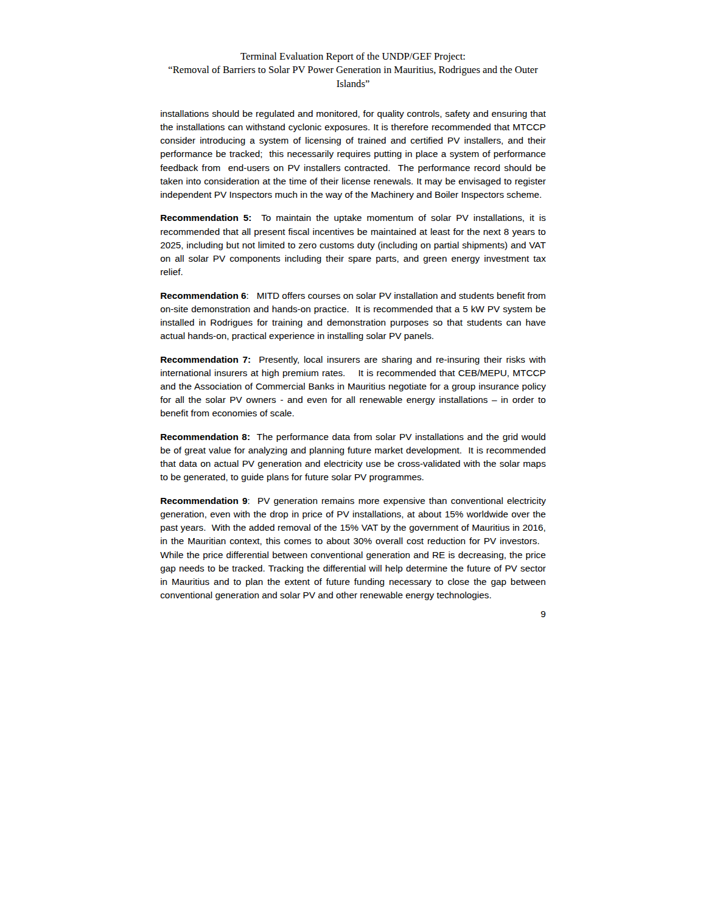Terminal Evaluation Report of the UNDP/GEF Project: “Removal of Barriers to Solar PV Power Generation in Mauritius, Rodrigues and the Outer Islands”
installations should be regulated and monitored, for quality controls, safety and ensuring that the installations can withstand cyclonic exposures. It is therefore recommended that MTCCP consider introducing a system of licensing of trained and certified PV installers, and their performance be tracked; this necessarily requires putting in place a system of performance feedback from end-users on PV installers contracted. The performance record should be taken into consideration at the time of their license renewals. It may be envisaged to register independent PV Inspectors much in the way of the Machinery and Boiler Inspectors scheme.
Recommendation 5: To maintain the uptake momentum of solar PV installations, it is recommended that all present fiscal incentives be maintained at least for the next 8 years to 2025, including but not limited to zero customs duty (including on partial shipments) and VAT on all solar PV components including their spare parts, and green energy investment tax relief.
Recommendation 6: MITD offers courses on solar PV installation and students benefit from on-site demonstration and hands-on practice. It is recommended that a 5 kW PV system be installed in Rodrigues for training and demonstration purposes so that students can have actual hands-on, practical experience in installing solar PV panels.
Recommendation 7: Presently, local insurers are sharing and re-insuring their risks with international insurers at high premium rates. It is recommended that CEB/MEPU, MTCCP and the Association of Commercial Banks in Mauritius negotiate for a group insurance policy for all the solar PV owners - and even for all renewable energy installations – in order to benefit from economies of scale.
Recommendation 8: The performance data from solar PV installations and the grid would be of great value for analyzing and planning future market development. It is recommended that data on actual PV generation and electricity use be cross-validated with the solar maps to be generated, to guide plans for future solar PV programmes.
Recommendation 9: PV generation remains more expensive than conventional electricity generation, even with the drop in price of PV installations, at about 15% worldwide over the past years. With the added removal of the 15% VAT by the government of Mauritius in 2016, in the Mauritian context, this comes to about 30% overall cost reduction for PV investors. While the price differential between conventional generation and RE is decreasing, the price gap needs to be tracked. Tracking the differential will help determine the future of PV sector in Mauritius and to plan the extent of future funding necessary to close the gap between conventional generation and solar PV and other renewable energy technologies.
9